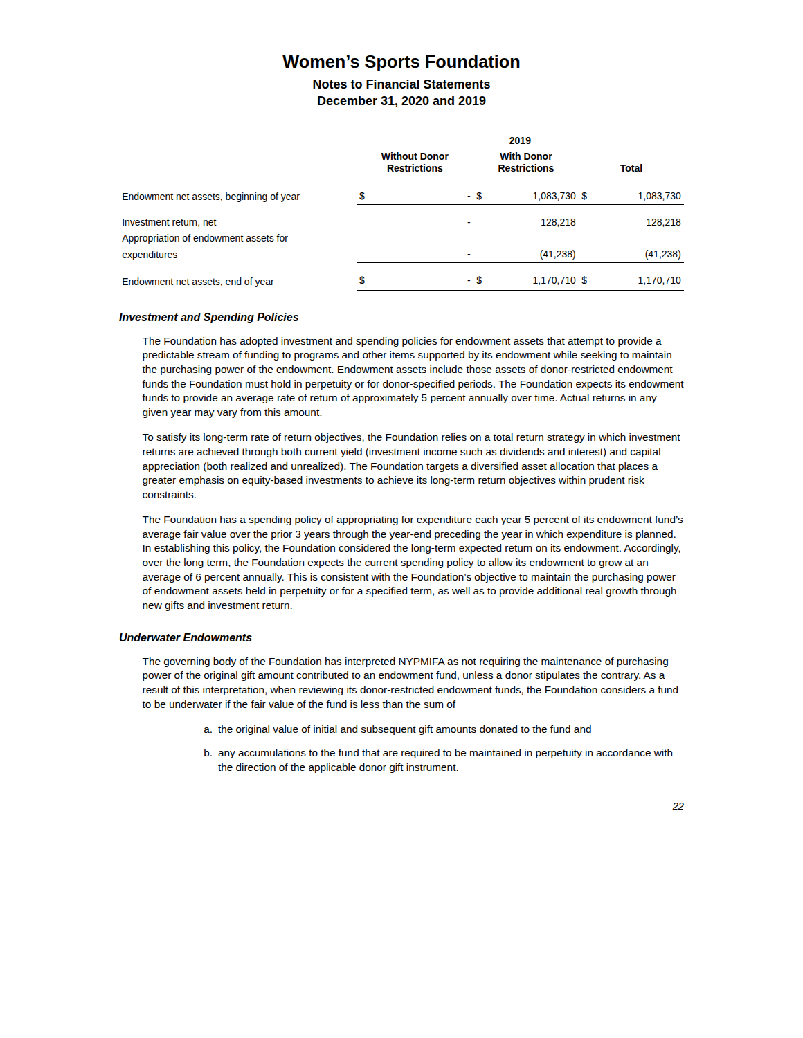Women’s Sports Foundation
Notes to Financial Statements
December 31, 2020 and 2019
| | 2019 |
| | Without Donor Restrictions | With Donor Restrictions | Total |
| Endowment net assets, beginning of year | $ | - | $ | 1,083,730 | $ | 1,083,730 |
| Investment return, net | | - | | 128,218 | | 128,218 |
| Appropriation of endowment assets for | |
| expenditures | | - | | (41,238) | | (41,238) |
| Endowment net assets, end of year | $ | - | $ | 1,170,710 | $ | 1,170,710 |
Investment and Spending Policies
The Foundation has adopted investment and spending policies for endowment assets that attempt to provide a predictable stream of funding to programs and other items supported by its endowment while seeking to maintain the purchasing power of the endowment. Endowment assets include those assets of donor-restricted endowment funds the Foundation must hold in perpetuity or for donor-specified periods. The Foundation expects its endowment funds to provide an average rate of return of approximately 5 percent annually over time. Actual returns in any given year may vary from this amount.
To satisfy its long-term rate of return objectives, the Foundation relies on a total return strategy in which investment returns are achieved through both current yield (investment income such as dividends and interest) and capital appreciation (both realized and unrealized). The Foundation targets a diversified asset allocation that places a greater emphasis on equity-based investments to achieve its long-term return objectives within prudent risk constraints.
The Foundation has a spending policy of appropriating for expenditure each year 5 percent of its endowment fund’s average fair value over the prior 3 years through the year-end preceding the year in which expenditure is planned. In establishing this policy, the Foundation considered the long-term expected return on its endowment. Accordingly, over the long term, the Foundation expects the current spending policy to allow its endowment to grow at an average of 6 percent annually. This is consistent with the Foundation’s objective to maintain the purchasing power of endowment assets held in perpetuity or for a specified term, as well as to provide additional real growth through new gifts and investment return.
Underwater Endowments
The governing body of the Foundation has interpreted NYPMIFA as not requiring the maintenance of purchasing power of the original gift amount contributed to an endowment fund, unless a donor stipulates the contrary. As a result of this interpretation, when reviewing its donor-restricted endowment funds, the Foundation considers a fund to be underwater if the fair value of the fund is less than the sum of
the original value of initial and subsequent gift amounts donated to the fund and
any accumulations to the fund that are required to be maintained in perpetuity in accordance with the direction of the applicable donor gift instrument.
22